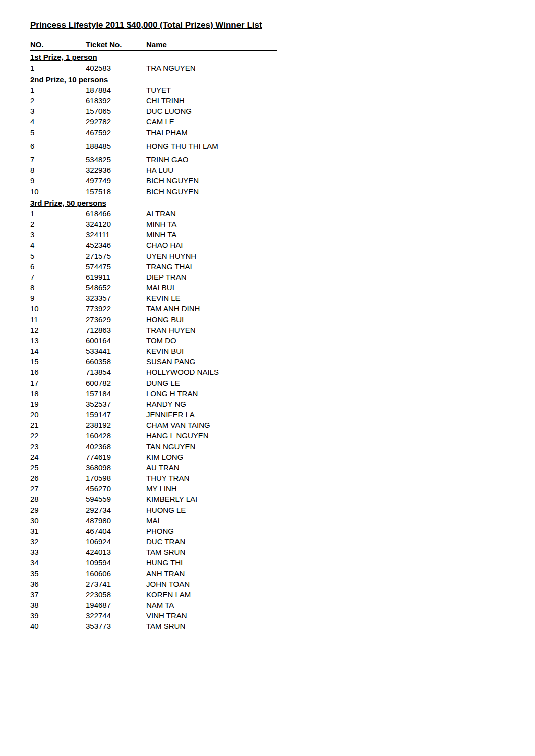Princess Lifestyle 2011 $40,000 (Total Prizes) Winner List
| NO. | Ticket No. | Name |
| --- | --- | --- |
| 1st Prize, 1 person |
| 1 | 402583 | TRA NGUYEN |
| 2nd Prize, 10 persons |
| 1 | 187884 | TUYET |
| 2 | 618392 | CHI TRINH |
| 3 | 157065 | DUC LUONG |
| 4 | 292782 | CAM LE |
| 5 | 467592 | THAI PHAM |
| 6 | 188485 | HONG THU THI LAM |
| 7 | 534825 | TRINH GAO |
| 8 | 322936 | HA LUU |
| 9 | 497749 | BICH NGUYEN |
| 10 | 157518 | BICH NGUYEN |
| 3rd Prize, 50 persons |
| 1 | 618466 | AI TRAN |
| 2 | 324120 | MINH TA |
| 3 | 324111 | MINH TA |
| 4 | 452346 | CHAO HAI |
| 5 | 271575 | UYEN HUYNH |
| 6 | 574475 | TRANG THAI |
| 7 | 619911 | DIEP TRAN |
| 8 | 548652 | MAI BUI |
| 9 | 323357 | KEVIN LE |
| 10 | 773922 | TAM ANH DINH |
| 11 | 273629 | HONG BUI |
| 12 | 712863 | TRAN HUYEN |
| 13 | 600164 | TOM DO |
| 14 | 533441 | KEVIN BUI |
| 15 | 660358 | SUSAN PANG |
| 16 | 713854 | HOLLYWOOD NAILS |
| 17 | 600782 | DUNG LE |
| 18 | 157184 | LONG H TRAN |
| 19 | 352537 | RANDY NG |
| 20 | 159147 | JENNIFER LA |
| 21 | 238192 | CHAM VAN TAING |
| 22 | 160428 | HANG L NGUYEN |
| 23 | 402368 | TAN NGUYEN |
| 24 | 774619 | KIM LONG |
| 25 | 368098 | AU TRAN |
| 26 | 170598 | THUY TRAN |
| 27 | 456270 | MY LINH |
| 28 | 594559 | KIMBERLY LAI |
| 29 | 292734 | HUONG LE |
| 30 | 487980 | MAI |
| 31 | 467404 | PHONG |
| 32 | 106924 | DUC TRAN |
| 33 | 424013 | TAM SRUN |
| 34 | 109594 | HUNG THI |
| 35 | 160606 | ANH TRAN |
| 36 | 273741 | JOHN TOAN |
| 37 | 223058 | KOREN LAM |
| 38 | 194687 | NAM TA |
| 39 | 322744 | VINH TRAN |
| 40 | 353773 | TAM SRUN |